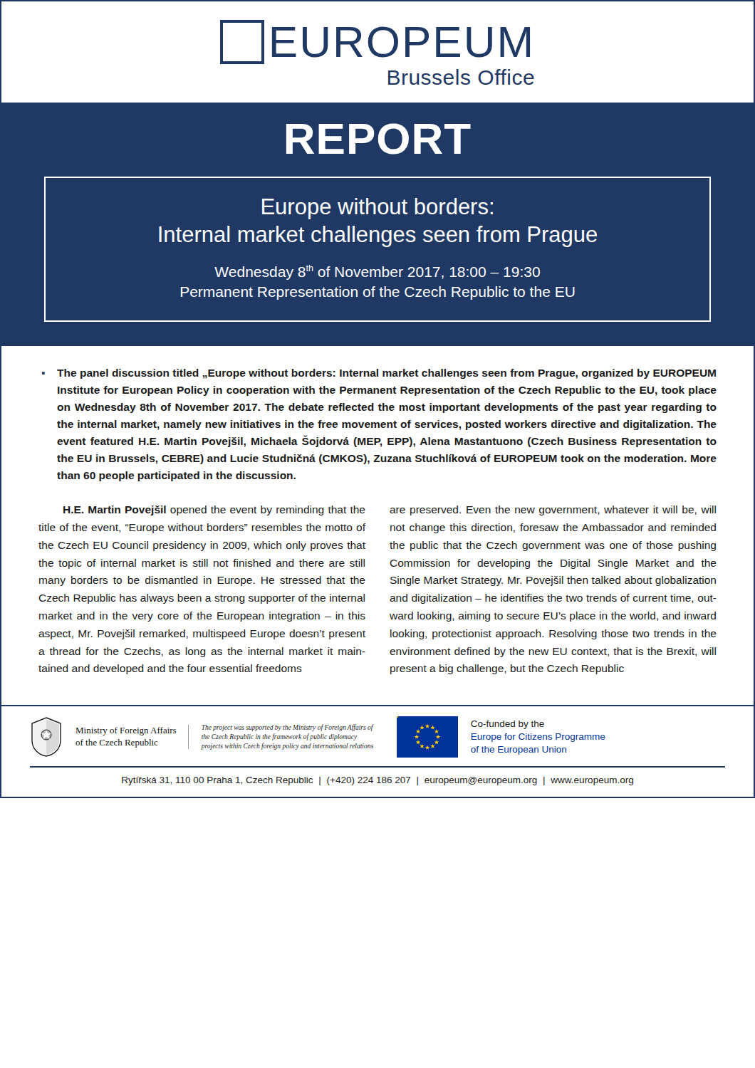EUROPEUM
Brussels Office
REPORT
Europe without borders:
Internal market challenges seen from Prague
Wednesday 8th of November 2017, 18:00 – 19:30
Permanent Representation of the Czech Republic to the EU
The panel discussion titled „Europe without borders: Internal market challenges seen from Prague, organized by EUROPEUM Institute for European Policy in cooperation with the Permanent Representation of the Czech Republic to the EU, took place on Wednesday 8th of November 2017. The debate reflected the most important developments of the past year regarding to the internal market, namely new initiatives in the free movement of services, posted workers directive and digitalization. The event featured H.E. Martin Povejšil, Michaela Šojdorvá (MEP, EPP), Alena Mastantuono (Czech Business Representation to the EU in Brussels, CEBRE) and Lucie Studničná (CMKOS), Zuzana Stuchlíková of EUROPEUM took on the moderation. More than 60 people participated in the discussion.
H.E. Martin Povejšil opened the event by reminding that the title of the event, “Europe without borders” resembles the motto of the Czech EU Council presidency in 2009, which only proves that the topic of internal market is still not finished and there are still many borders to be dismantled in Europe. He stressed that the Czech Republic has always been a strong supporter of the internal market and in the very core of the European integration – in this aspect, Mr. Povejšil remarked, multispeed Europe doesn’t present a thread for the Czechs, as long as the internal market it maintained and developed and the four essential freedoms
are preserved. Even the new government, whatever it will be, will not change this direction, foresaw the Ambassador and reminded the public that the Czech government was one of those pushing Commission for developing the Digital Single Market and the Single Market Strategy. Mr. Povejšil then talked about globalization and digitalization – he identifies the two trends of current time, outward looking, aiming to secure EU’s place in the world, and inward looking, protectionist approach. Resolving those two trends in the environment defined by the new EU context, that is the Brexit, will present a big challenge, but the Czech Republic
Ministry of Foreign Affairs
of the Czech Republic
The project was supported by the Ministry of Foreign Affairs of the Czech Republic in the framework of public diplomacy projects within Czech foreign policy and international relations
Co-funded by the
Europe for Citizens Programme
of the European Union
Rytířská 31, 110 00 Praha 1, Czech Republic | (+420) 224 186 207 | europeum@europeum.org | www.europeum.org